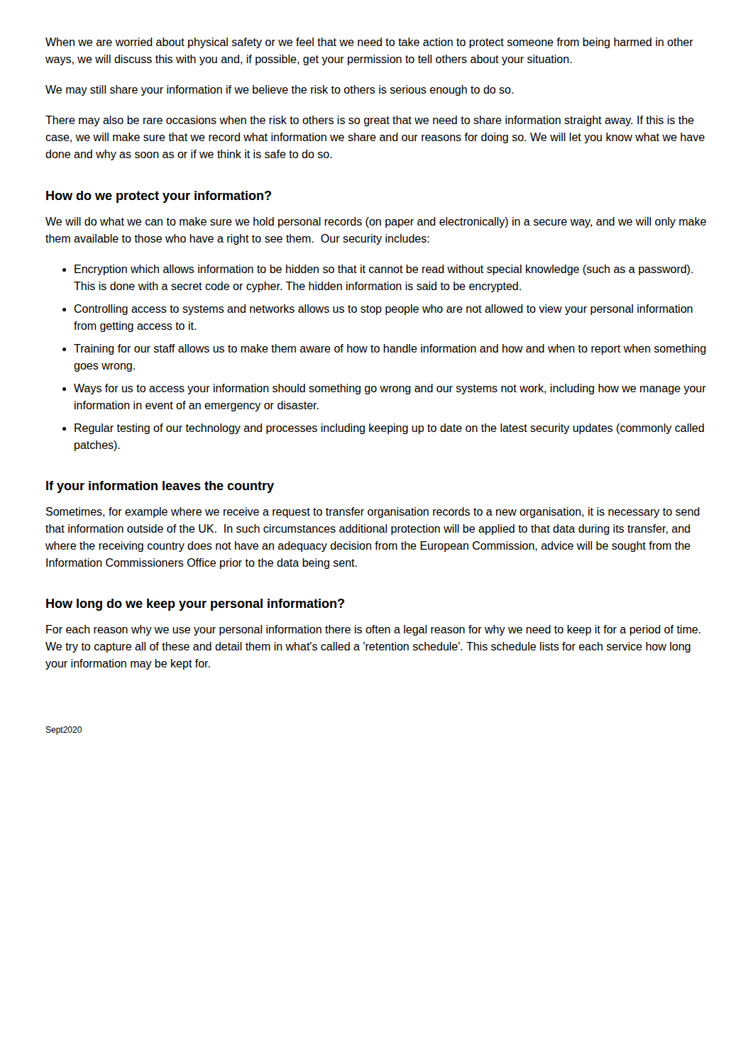When we are worried about physical safety or we feel that we need to take action to protect someone from being harmed in other ways, we will discuss this with you and, if possible, get your permission to tell others about your situation.
We may still share your information if we believe the risk to others is serious enough to do so.
There may also be rare occasions when the risk to others is so great that we need to share information straight away. If this is the case, we will make sure that we record what information we share and our reasons for doing so. We will let you know what we have done and why as soon as or if we think it is safe to do so.
How do we protect your information?
We will do what we can to make sure we hold personal records (on paper and electronically) in a secure way, and we will only make them available to those who have a right to see them. Our security includes:
Encryption which allows information to be hidden so that it cannot be read without special knowledge (such as a password). This is done with a secret code or cypher. The hidden information is said to be encrypted.
Controlling access to systems and networks allows us to stop people who are not allowed to view your personal information from getting access to it.
Training for our staff allows us to make them aware of how to handle information and how and when to report when something goes wrong.
Ways for us to access your information should something go wrong and our systems not work, including how we manage your information in event of an emergency or disaster.
Regular testing of our technology and processes including keeping up to date on the latest security updates (commonly called patches).
If your information leaves the country
Sometimes, for example where we receive a request to transfer organisation records to a new organisation, it is necessary to send that information outside of the UK. In such circumstances additional protection will be applied to that data during its transfer, and where the receiving country does not have an adequacy decision from the European Commission, advice will be sought from the Information Commissioners Office prior to the data being sent.
How long do we keep your personal information?
For each reason why we use your personal information there is often a legal reason for why we need to keep it for a period of time. We try to capture all of these and detail them in what's called a 'retention schedule'. This schedule lists for each service how long your information may be kept for.
Sept2020